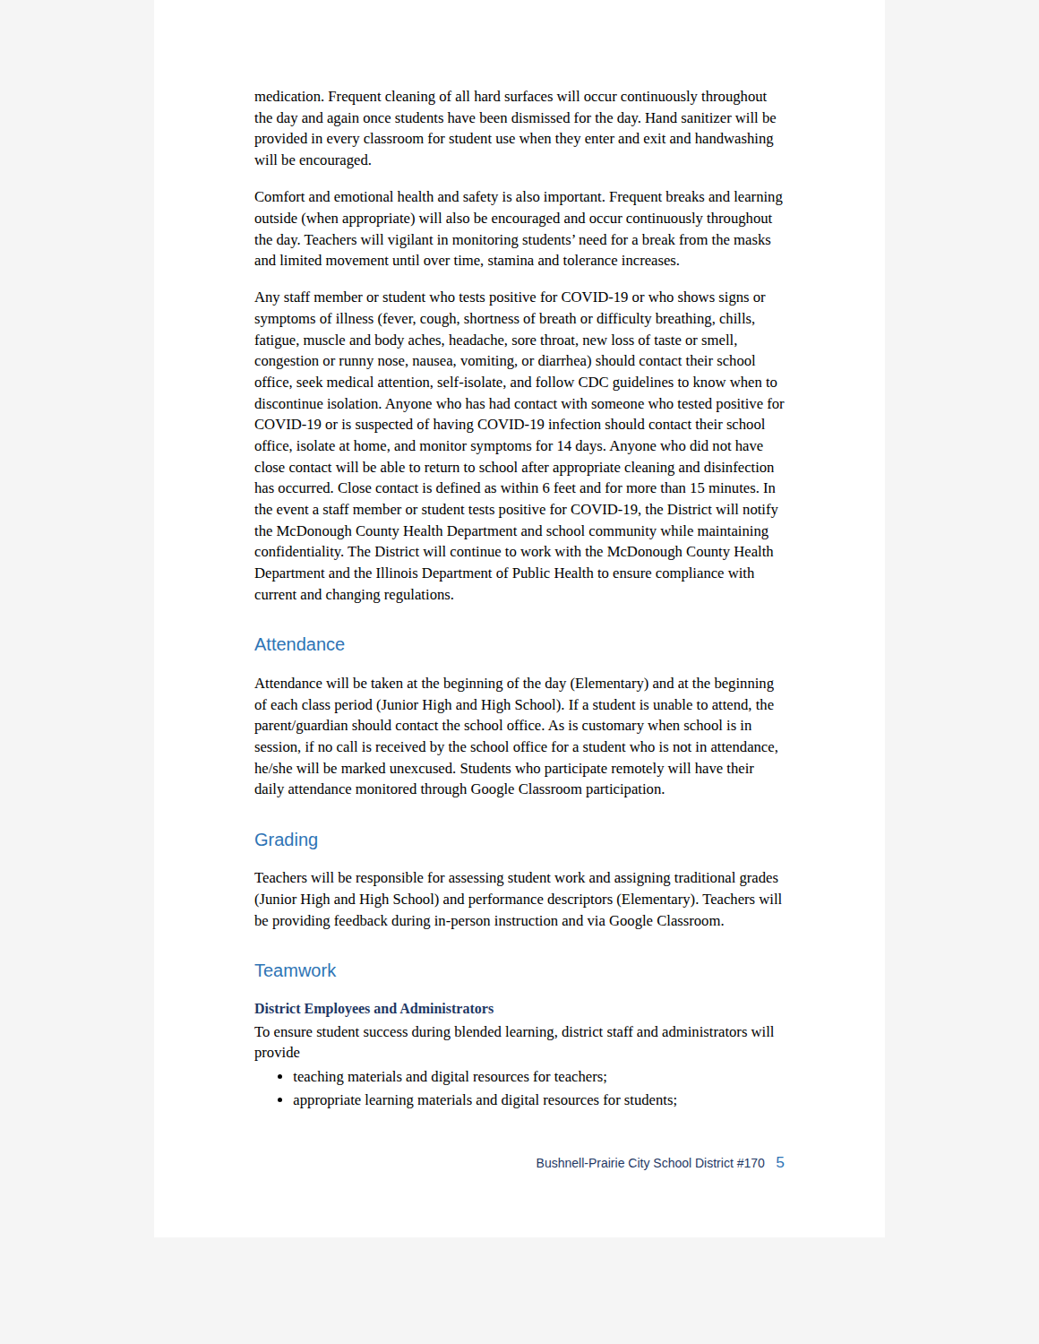medication. Frequent cleaning of all hard surfaces will occur continuously throughout the day and again once students have been dismissed for the day. Hand sanitizer will be provided in every classroom for student use when they enter and exit and handwashing will be encouraged.
Comfort and emotional health and safety is also important. Frequent breaks and learning outside (when appropriate) will also be encouraged and occur continuously throughout the day. Teachers will vigilant in monitoring students’ need for a break from the masks and limited movement until over time, stamina and tolerance increases.
Any staff member or student who tests positive for COVID-19 or who shows signs or symptoms of illness (fever, cough, shortness of breath or difficulty breathing, chills, fatigue, muscle and body aches, headache, sore throat, new loss of taste or smell, congestion or runny nose, nausea, vomiting, or diarrhea) should contact their school office, seek medical attention, self-isolate, and follow CDC guidelines to know when to discontinue isolation. Anyone who has had contact with someone who tested positive for COVID-19 or is suspected of having COVID-19 infection should contact their school office, isolate at home, and monitor symptoms for 14 days. Anyone who did not have close contact will be able to return to school after appropriate cleaning and disinfection has occurred. Close contact is defined as within 6 feet and for more than 15 minutes. In the event a staff member or student tests positive for COVID-19, the District will notify the McDonough County Health Department and school community while maintaining confidentiality. The District will continue to work with the McDonough County Health Department and the Illinois Department of Public Health to ensure compliance with current and changing regulations.
Attendance
Attendance will be taken at the beginning of the day (Elementary) and at the beginning of each class period (Junior High and High School). If a student is unable to attend, the parent/guardian should contact the school office. As is customary when school is in session, if no call is received by the school office for a student who is not in attendance, he/she will be marked unexcused. Students who participate remotely will have their daily attendance monitored through Google Classroom participation.
Grading
Teachers will be responsible for assessing student work and assigning traditional grades (Junior High and High School) and performance descriptors (Elementary). Teachers will be providing feedback during in-person instruction and via Google Classroom.
Teamwork
District Employees and Administrators
To ensure student success during blended learning, district staff and administrators will provide
teaching materials and digital resources for teachers;
appropriate learning materials and digital resources for students;
Bushnell-Prairie City School District #170 5